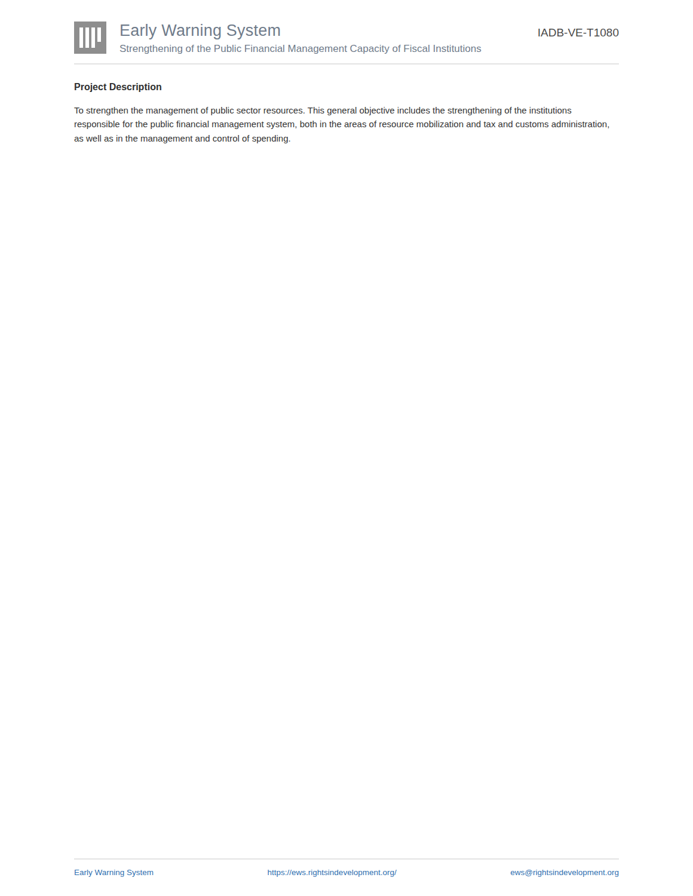Early Warning System
Strengthening of the Public Financial Management Capacity of Fiscal Institutions
IADB-VE-T1080
Project Description
To strengthen the management of public sector resources. This general objective includes the strengthening of the institutions responsible for the public financial management system, both in the areas of resource mobilization and tax and customs administration, as well as in the management and control of spending.
Early Warning System
https://ews.rightsindevelopment.org/
ews@rightsindevelopment.org